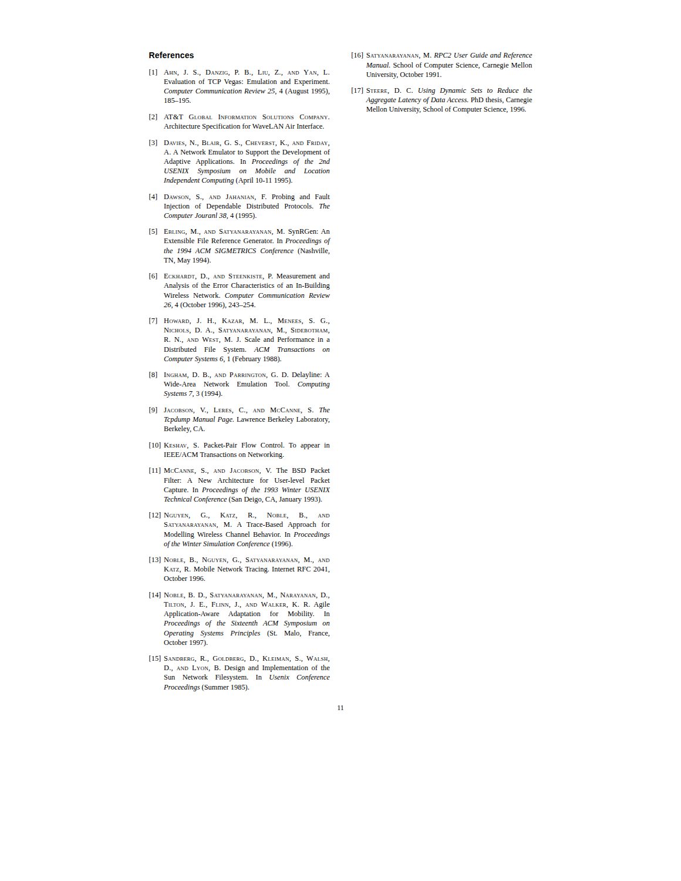References
[1] Ahn, J. S., Danzig, P. B., Liu, Z., and Yan, L. Evaluation of TCP Vegas: Emulation and Experiment. Computer Communication Review 25, 4 (August 1995), 185–195.
[2] AT&T Global Information Solutions Company. Architecture Specification for WaveLAN Air Interface.
[3] Davies, N., Blair, G. S., Cheverst, K., and Friday, A. A Network Emulator to Support the Development of Adaptive Applications. In Proceedings of the 2nd USENIX Symposium on Mobile and Location Independent Computing (April 10-11 1995).
[4] Dawson, S., and Jahanian, F. Probing and Fault Injection of Dependable Distributed Protocols. The Computer Jouranl 38, 4 (1995).
[5] Ebling, M., and Satyanarayanan, M. SynRGen: An Extensible File Reference Generator. In Proceedings of the 1994 ACM SIGMETRICS Conference (Nashville, TN, May 1994).
[6] Eckhardt, D., and Steenkiste, P. Measurement and Analysis of the Error Characteristics of an In-Building Wireless Network. Computer Communication Review 26, 4 (October 1996), 243–254.
[7] Howard, J. H., Kazar, M. L., Menees, S. G., Nichols, D. A., Satyanarayanan, M., Sidebotham, R. N., and West, M. J. Scale and Performance in a Distributed File System. ACM Transactions on Computer Systems 6, 1 (February 1988).
[8] Ingham, D. B., and Parrington, G. D. Delayline: A Wide-Area Network Emulation Tool. Computing Systems 7, 3 (1994).
[9] Jacobson, V., Leres, C., and McCanne, S. The Tcpdump Manual Page. Lawrence Berkeley Laboratory, Berkeley, CA.
[10] Keshav, S. Packet-Pair Flow Control. To appear in IEEE/ACM Transactions on Networking.
[11] McCanne, S., and Jacobson, V. The BSD Packet Filter: A New Architecture for User-level Packet Capture. In Proceedings of the 1993 Winter USENIX Technical Conference (San Deigo, CA, January 1993).
[12] Nguyen, G., Katz, R., Noble, B., and Satyanarayanan, M. A Trace-Based Approach for Modelling Wireless Channel Behavior. In Proceedings of the Winter Simulation Conference (1996).
[13] Noble, B., Nguyen, G., Satyanarayanan, M., and Katz, R. Mobile Network Tracing. Internet RFC 2041, October 1996.
[14] Noble, B. D., Satyanarayanan, M., Narayanan, D., Tilton, J. E., Flinn, J., and Walker, K. R. Agile Application-Aware Adaptation for Mobility. In Proceedings of the Sixteenth ACM Symposium on Operating Systems Principles (St. Malo, France, October 1997).
[15] Sandberg, R., Goldberg, D., Kleiman, S., Walsh, D., and Lyon, B. Design and Implementation of the Sun Network Filesystem. In Usenix Conference Proceedings (Summer 1985).
[16] Satyanarayanan, M. RPC2 User Guide and Reference Manual. School of Computer Science, Carnegie Mellon University, October 1991.
[17] Steere, D. C. Using Dynamic Sets to Reduce the Aggregate Latency of Data Access. PhD thesis, Carnegie Mellon University, School of Computer Science, 1996.
11